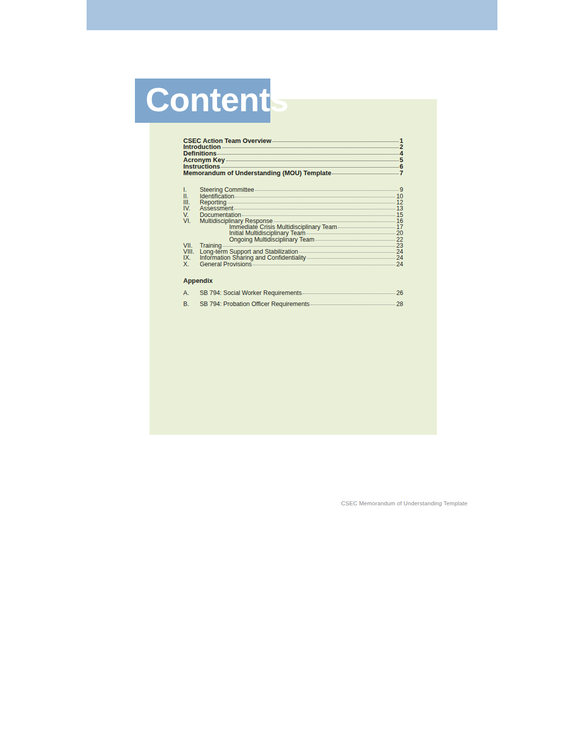Contents
CSEC Action Team Overview 1
Introduction 2
Definitions 4
Acronym Key 5
Instructions 6
Memorandum of Understanding (MOU) Template 7
I. Steering Committee 9
II. Identification 10
III. Reporting 12
IV. Assessment 13
V. Documentation 15
VI. Multidisciplinary Response 16
Immediate Crisis Multidisciplinary Team 17
Initial Multidisciplinary Team 20
Ongoing Multidisciplinary Team 22
VII. Training 23
VIII. Long-term Support and Stabilization 24
IX. Information Sharing and Confidentiality 24
X. General Provisions 24
Appendix
A. SB 794: Social Worker Requirements 26
B. SB 794: Probation Officer Requirements 28
CSEC Memorandum of Understanding Template